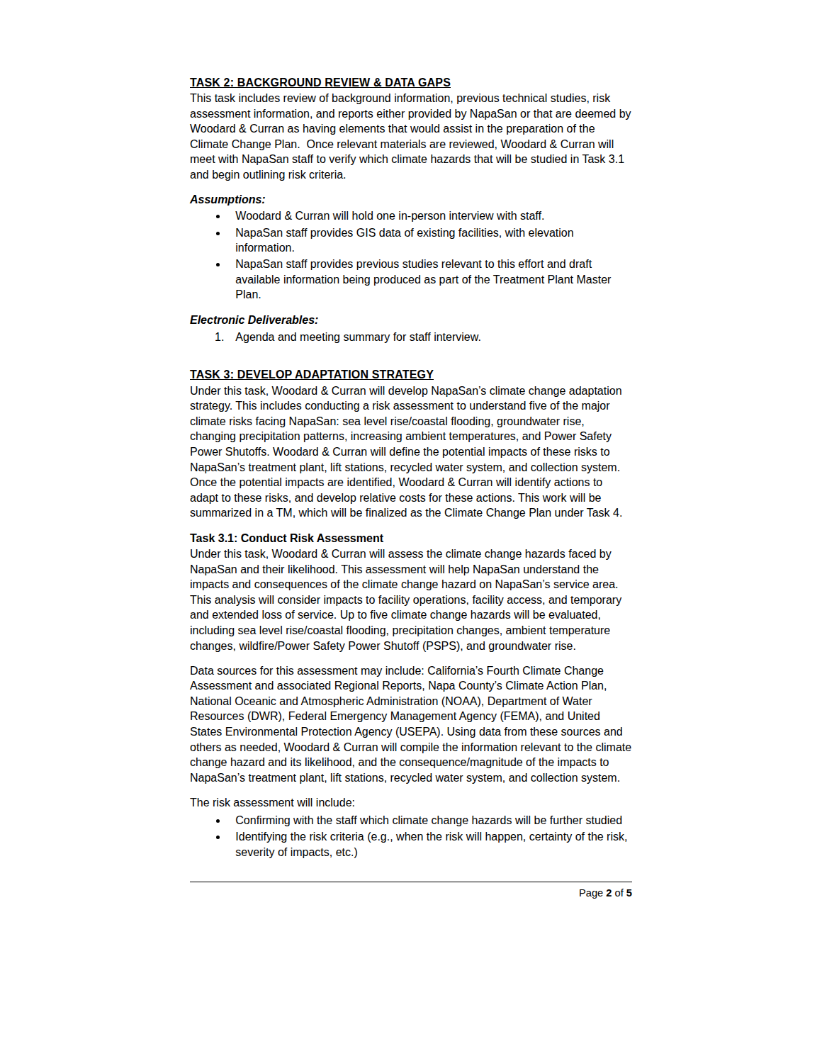TASK 2: BACKGROUND REVIEW & DATA GAPS
This task includes review of background information, previous technical studies, risk assessment information, and reports either provided by NapaSan or that are deemed by Woodard & Curran as having elements that would assist in the preparation of the Climate Change Plan. Once relevant materials are reviewed, Woodard & Curran will meet with NapaSan staff to verify which climate hazards that will be studied in Task 3.1 and begin outlining risk criteria.
Assumptions:
Woodard & Curran will hold one in-person interview with staff.
NapaSan staff provides GIS data of existing facilities, with elevation information.
NapaSan staff provides previous studies relevant to this effort and draft available information being produced as part of the Treatment Plant Master Plan.
Electronic Deliverables:
Agenda and meeting summary for staff interview.
TASK 3: DEVELOP ADAPTATION STRATEGY
Under this task, Woodard & Curran will develop NapaSan’s climate change adaptation strategy. This includes conducting a risk assessment to understand five of the major climate risks facing NapaSan: sea level rise/coastal flooding, groundwater rise, changing precipitation patterns, increasing ambient temperatures, and Power Safety Power Shutoffs. Woodard & Curran will define the potential impacts of these risks to NapaSan’s treatment plant, lift stations, recycled water system, and collection system. Once the potential impacts are identified, Woodard & Curran will identify actions to adapt to these risks, and develop relative costs for these actions. This work will be summarized in a TM, which will be finalized as the Climate Change Plan under Task 4.
Task 3.1: Conduct Risk Assessment
Under this task, Woodard & Curran will assess the climate change hazards faced by NapaSan and their likelihood. This assessment will help NapaSan understand the impacts and consequences of the climate change hazard on NapaSan’s service area. This analysis will consider impacts to facility operations, facility access, and temporary and extended loss of service. Up to five climate change hazards will be evaluated, including sea level rise/coastal flooding, precipitation changes, ambient temperature changes, wildfire/Power Safety Power Shutoff (PSPS), and groundwater rise.
Data sources for this assessment may include: California’s Fourth Climate Change Assessment and associated Regional Reports, Napa County’s Climate Action Plan, National Oceanic and Atmospheric Administration (NOAA), Department of Water Resources (DWR), Federal Emergency Management Agency (FEMA), and United States Environmental Protection Agency (USEPA). Using data from these sources and others as needed, Woodard & Curran will compile the information relevant to the climate change hazard and its likelihood, and the consequence/magnitude of the impacts to NapaSan’s treatment plant, lift stations, recycled water system, and collection system.
The risk assessment will include:
Confirming with the staff which climate change hazards will be further studied
Identifying the risk criteria (e.g., when the risk will happen, certainty of the risk, severity of impacts, etc.)
Page 2 of 5